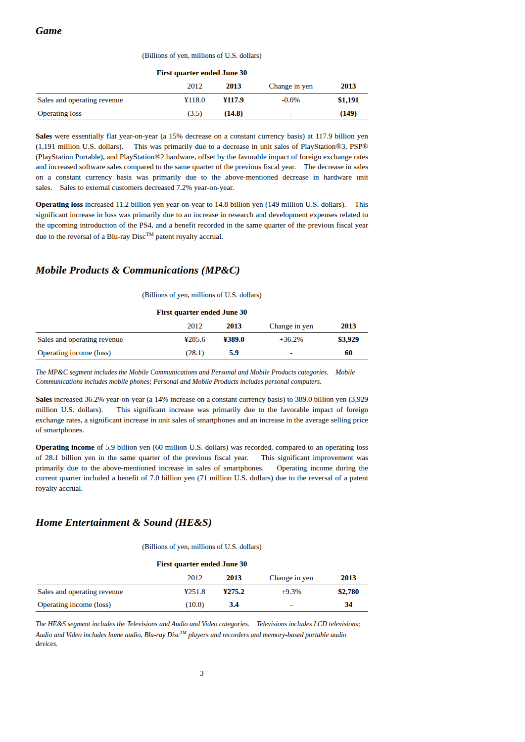Game
(Billions of yen, millions of U.S. dollars)
First quarter ended June 30
| | 2012 | 2013 | Change in yen | 2013 |
| --- | --- | --- | --- | --- |
| Sales and operating revenue | ¥118.0 | ¥117.9 | -0.0% | $1,191 |
| Operating loss | (3.5) | (14.8) | - | (149) |
Sales were essentially flat year-on-year (a 15% decrease on a constant currency basis) at 117.9 billion yen (1,191 million U.S. dollars). This was primarily due to a decrease in unit sales of PlayStation®3, PSP® (PlayStation Portable), and PlayStation®2 hardware, offset by the favorable impact of foreign exchange rates and increased software sales compared to the same quarter of the previous fiscal year. The decrease in sales on a constant currency basis was primarily due to the above-mentioned decrease in hardware unit sales. Sales to external customers decreased 7.2% year-on-year.
Operating loss increased 11.2 billion yen year-on-year to 14.8 billion yen (149 million U.S. dollars). This significant increase in loss was primarily due to an increase in research and development expenses related to the upcoming introduction of the PS4, and a benefit recorded in the same quarter of the previous fiscal year due to the reversal of a Blu-ray DiscTM patent royalty accrual.
Mobile Products & Communications (MP&C)
(Billions of yen, millions of U.S. dollars)
First quarter ended June 30
| | 2012 | 2013 | Change in yen | 2013 |
| --- | --- | --- | --- | --- |
| Sales and operating revenue | ¥285.6 | ¥389.0 | +36.2% | $3,929 |
| Operating income (loss) | (28.1) | 5.9 | - | 60 |
The MP&C segment includes the Mobile Communications and Personal and Mobile Products categories. Mobile Communications includes mobile phones; Personal and Mobile Products includes personal computers.
Sales increased 36.2% year-on-year (a 14% increase on a constant currency basis) to 389.0 billion yen (3,929 million U.S. dollars). This significant increase was primarily due to the favorable impact of foreign exchange rates, a significant increase in unit sales of smartphones and an increase in the average selling price of smartphones.
Operating income of 5.9 billion yen (60 million U.S. dollars) was recorded, compared to an operating loss of 28.1 billion yen in the same quarter of the previous fiscal year. This significant improvement was primarily due to the above-mentioned increase in sales of smartphones. Operating income during the current quarter included a benefit of 7.0 billion yen (71 million U.S. dollars) due to the reversal of a patent royalty accrual.
Home Entertainment & Sound (HE&S)
(Billions of yen, millions of U.S. dollars)
First quarter ended June 30
| | 2012 | 2013 | Change in yen | 2013 |
| --- | --- | --- | --- | --- |
| Sales and operating revenue | ¥251.8 | ¥275.2 | +9.3% | $2,780 |
| Operating income (loss) | (10.0) | 3.4 | - | 34 |
The HE&S segment includes the Televisions and Audio and Video categories. Televisions includes LCD televisions; Audio and Video includes home audio, Blu-ray DiscTM players and recorders and memory-based portable audio devices.
3